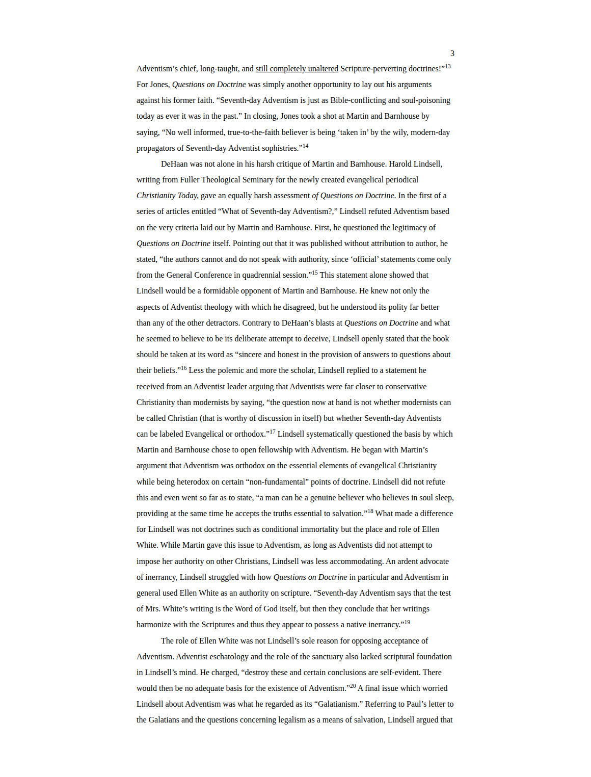3
Adventism’s chief, long-taught, and still completely unaltered Scripture-perverting doctrines!”13 For Jones, Questions on Doctrine was simply another opportunity to lay out his arguments against his former faith. “Seventh-day Adventism is just as Bible-conflicting and soul-poisoning today as ever it was in the past.” In closing, Jones took a shot at Martin and Barnhouse by saying, “No well informed, true-to-the-faith believer is being ‘taken in’ by the wily, modern-day propagators of Seventh-day Adventist sophistries.”14
DeHaan was not alone in his harsh critique of Martin and Barnhouse. Harold Lindsell, writing from Fuller Theological Seminary for the newly created evangelical periodical Christianity Today, gave an equally harsh assessment of Questions on Doctrine. In the first of a series of articles entitled “What of Seventh-day Adventism?,” Lindsell refuted Adventism based on the very criteria laid out by Martin and Barnhouse. First, he questioned the legitimacy of Questions on Doctrine itself. Pointing out that it was published without attribution to author, he stated, “the authors cannot and do not speak with authority, since ‘official’ statements come only from the General Conference in quadrennial session.”15 This statement alone showed that Lindsell would be a formidable opponent of Martin and Barnhouse. He knew not only the aspects of Adventist theology with which he disagreed, but he understood its polity far better than any of the other detractors. Contrary to DeHaan’s blasts at Questions on Doctrine and what he seemed to believe to be its deliberate attempt to deceive, Lindsell openly stated that the book should be taken at its word as “sincere and honest in the provision of answers to questions about their beliefs.”16 Less the polemic and more the scholar, Lindsell replied to a statement he received from an Adventist leader arguing that Adventists were far closer to conservative Christianity than modernists by saying, “the question now at hand is not whether modernists can be called Christian (that is worthy of discussion in itself) but whether Seventh-day Adventists can be labeled Evangelical or orthodox.”17 Lindsell systematically questioned the basis by which Martin and Barnhouse chose to open fellowship with Adventism. He began with Martin’s argument that Adventism was orthodox on the essential elements of evangelical Christianity while being heterodox on certain “non-fundamental” points of doctrine. Lindsell did not refute this and even went so far as to state, “a man can be a genuine believer who believes in soul sleep, providing at the same time he accepts the truths essential to salvation.”18 What made a difference for Lindsell was not doctrines such as conditional immortality but the place and role of Ellen White. While Martin gave this issue to Adventism, as long as Adventists did not attempt to impose her authority on other Christians, Lindsell was less accommodating. An ardent advocate of inerrancy, Lindsell struggled with how Questions on Doctrine in particular and Adventism in general used Ellen White as an authority on scripture. “Seventh-day Adventism says that the test of Mrs. White’s writing is the Word of God itself, but then they conclude that her writings harmonize with the Scriptures and thus they appear to possess a native inerrancy.”19
The role of Ellen White was not Lindsell’s sole reason for opposing acceptance of Adventism. Adventist eschatology and the role of the sanctuary also lacked scriptural foundation in Lindsell’s mind. He charged, “destroy these and certain conclusions are self-evident. There would then be no adequate basis for the existence of Adventism.”20 A final issue which worried Lindsell about Adventism was what he regarded as its “Galatianism.” Referring to Paul’s letter to the Galatians and the questions concerning legalism as a means of salvation, Lindsell argued that